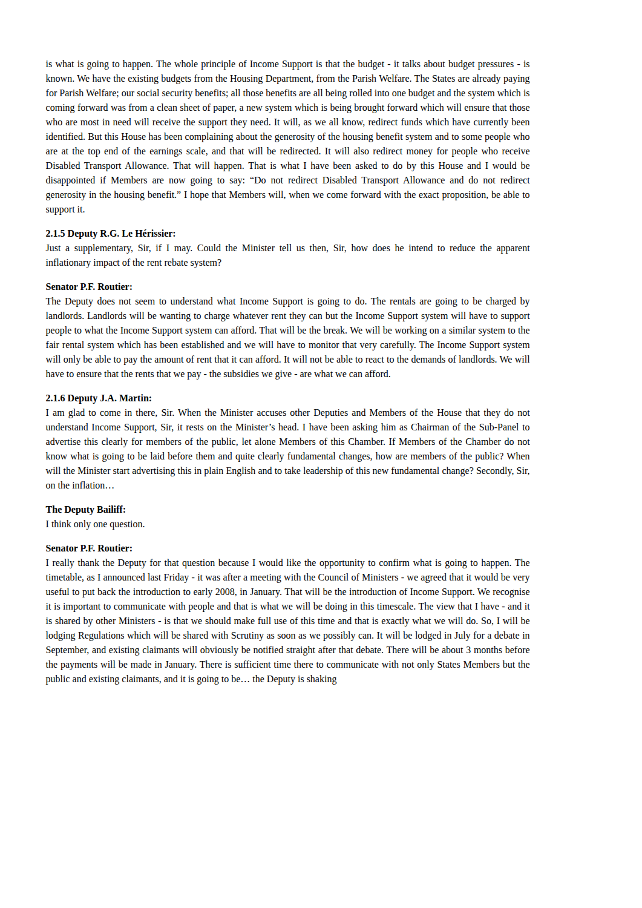is what is going to happen. The whole principle of Income Support is that the budget - it talks about budget pressures - is known. We have the existing budgets from the Housing Department, from the Parish Welfare. The States are already paying for Parish Welfare; our social security benefits; all those benefits are all being rolled into one budget and the system which is coming forward was from a clean sheet of paper, a new system which is being brought forward which will ensure that those who are most in need will receive the support they need. It will, as we all know, redirect funds which have currently been identified. But this House has been complaining about the generosity of the housing benefit system and to some people who are at the top end of the earnings scale, and that will be redirected. It will also redirect money for people who receive Disabled Transport Allowance. That will happen. That is what I have been asked to do by this House and I would be disappointed if Members are now going to say: “Do not redirect Disabled Transport Allowance and do not redirect generosity in the housing benefit.” I hope that Members will, when we come forward with the exact proposition, be able to support it.
2.1.5 Deputy R.G. Le Hérissier:
Just a supplementary, Sir, if I may. Could the Minister tell us then, Sir, how does he intend to reduce the apparent inflationary impact of the rent rebate system?
Senator P.F. Routier:
The Deputy does not seem to understand what Income Support is going to do. The rentals are going to be charged by landlords. Landlords will be wanting to charge whatever rent they can but the Income Support system will have to support people to what the Income Support system can afford. That will be the break. We will be working on a similar system to the fair rental system which has been established and we will have to monitor that very carefully. The Income Support system will only be able to pay the amount of rent that it can afford. It will not be able to react to the demands of landlords. We will have to ensure that the rents that we pay - the subsidies we give - are what we can afford.
2.1.6 Deputy J.A. Martin:
I am glad to come in there, Sir. When the Minister accuses other Deputies and Members of the House that they do not understand Income Support, Sir, it rests on the Minister’s head. I have been asking him as Chairman of the Sub-Panel to advertise this clearly for members of the public, let alone Members of this Chamber. If Members of the Chamber do not know what is going to be laid before them and quite clearly fundamental changes, how are members of the public? When will the Minister start advertising this in plain English and to take leadership of this new fundamental change? Secondly, Sir, on the inflation…
The Deputy Bailiff:
I think only one question.
Senator P.F. Routier:
I really thank the Deputy for that question because I would like the opportunity to confirm what is going to happen. The timetable, as I announced last Friday - it was after a meeting with the Council of Ministers - we agreed that it would be very useful to put back the introduction to early 2008, in January. That will be the introduction of Income Support. We recognise it is important to communicate with people and that is what we will be doing in this timescale. The view that I have - and it is shared by other Ministers - is that we should make full use of this time and that is exactly what we will do. So, I will be lodging Regulations which will be shared with Scrutiny as soon as we possibly can. It will be lodged in July for a debate in September, and existing claimants will obviously be notified straight after that debate. There will be about 3 months before the payments will be made in January. There is sufficient time there to communicate with not only States Members but the public and existing claimants, and it is going to be… the Deputy is shaking